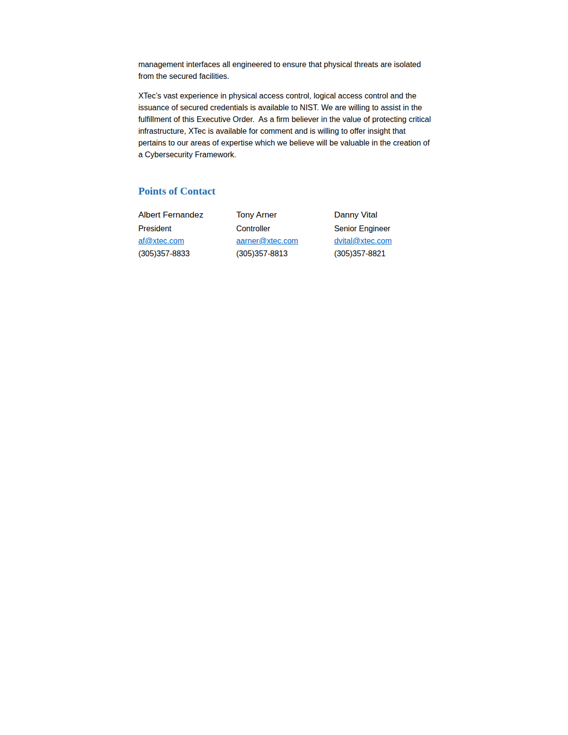management interfaces all engineered to ensure that physical threats are isolated from the secured facilities.
XTec’s vast experience in physical access control, logical access control and the issuance of secured credentials is available to NIST. We are willing to assist in the fulfillment of this Executive Order. As a firm believer in the value of protecting critical infrastructure, XTec is available for comment and is willing to offer insight that pertains to our areas of expertise which we believe will be valuable in the creation of a Cybersecurity Framework.
Points of Contact
| Albert Fernandez President af@xtec.com (305)357-8833 | Tony Arner Controller aarner@xtec.com (305)357-8813 | Danny Vital Senior Engineer dvital@xtec.com (305)357-8821 |